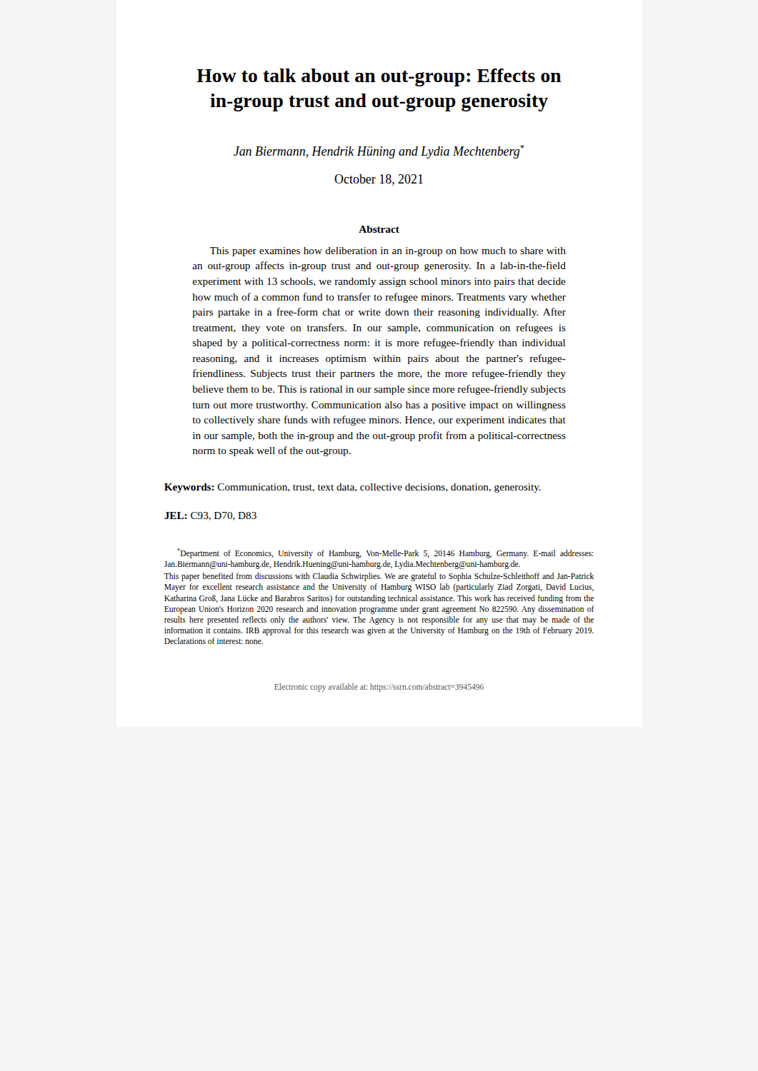How to talk about an out-group: Effects on
in-group trust and out-group generosity
Jan Biermann, Hendrik Hüning and Lydia Mechtenberg*
October 18, 2021
Abstract
This paper examines how deliberation in an in-group on how much to share with an out-group affects in-group trust and out-group generosity. In a lab-in-the-field experiment with 13 schools, we randomly assign school minors into pairs that decide how much of a common fund to transfer to refugee minors. Treatments vary whether pairs partake in a free-form chat or write down their reasoning individually. After treatment, they vote on transfers. In our sample, communication on refugees is shaped by a political-correctness norm: it is more refugee-friendly than individual reasoning, and it increases optimism within pairs about the partner's refugee-friendliness. Subjects trust their partners the more, the more refugee-friendly they believe them to be. This is rational in our sample since more refugee-friendly subjects turn out more trustworthy. Communication also has a positive impact on willingness to collectively share funds with refugee minors. Hence, our experiment indicates that in our sample, both the in-group and the out-group profit from a political-correctness norm to speak well of the out-group.
Keywords: Communication, trust, text data, collective decisions, donation, generosity.
JEL: C93, D70, D83
*Department of Economics, University of Hamburg, Von-Melle-Park 5, 20146 Hamburg, Germany. E-mail addresses: Jan.Biermann@uni-hamburg.de, Hendrik.Huening@uni-hamburg.de, Lydia.Mechtenberg@uni-hamburg.de.
This paper benefited from discussions with Claudia Schwirplies. We are grateful to Sophia Schulze-Schleithoff and Jan-Patrick Mayer for excellent research assistance and the University of Hamburg WISO lab (particularly Ziad Zorgati, David Lucius, Katharina Groß, Jana Lücke and Barabros Saritos) for outstanding technical assistance. This work has received funding from the European Union's Horizon 2020 research and innovation programme under grant agreement No 822590. Any dissemination of results here presented reflects only the authors' view. The Agency is not responsible for any use that may be made of the information it contains. IRB approval for this research was given at the University of Hamburg on the 19th of February 2019. Declarations of interest: none.
Electronic copy available at: https://ssrn.com/abstract=3945496